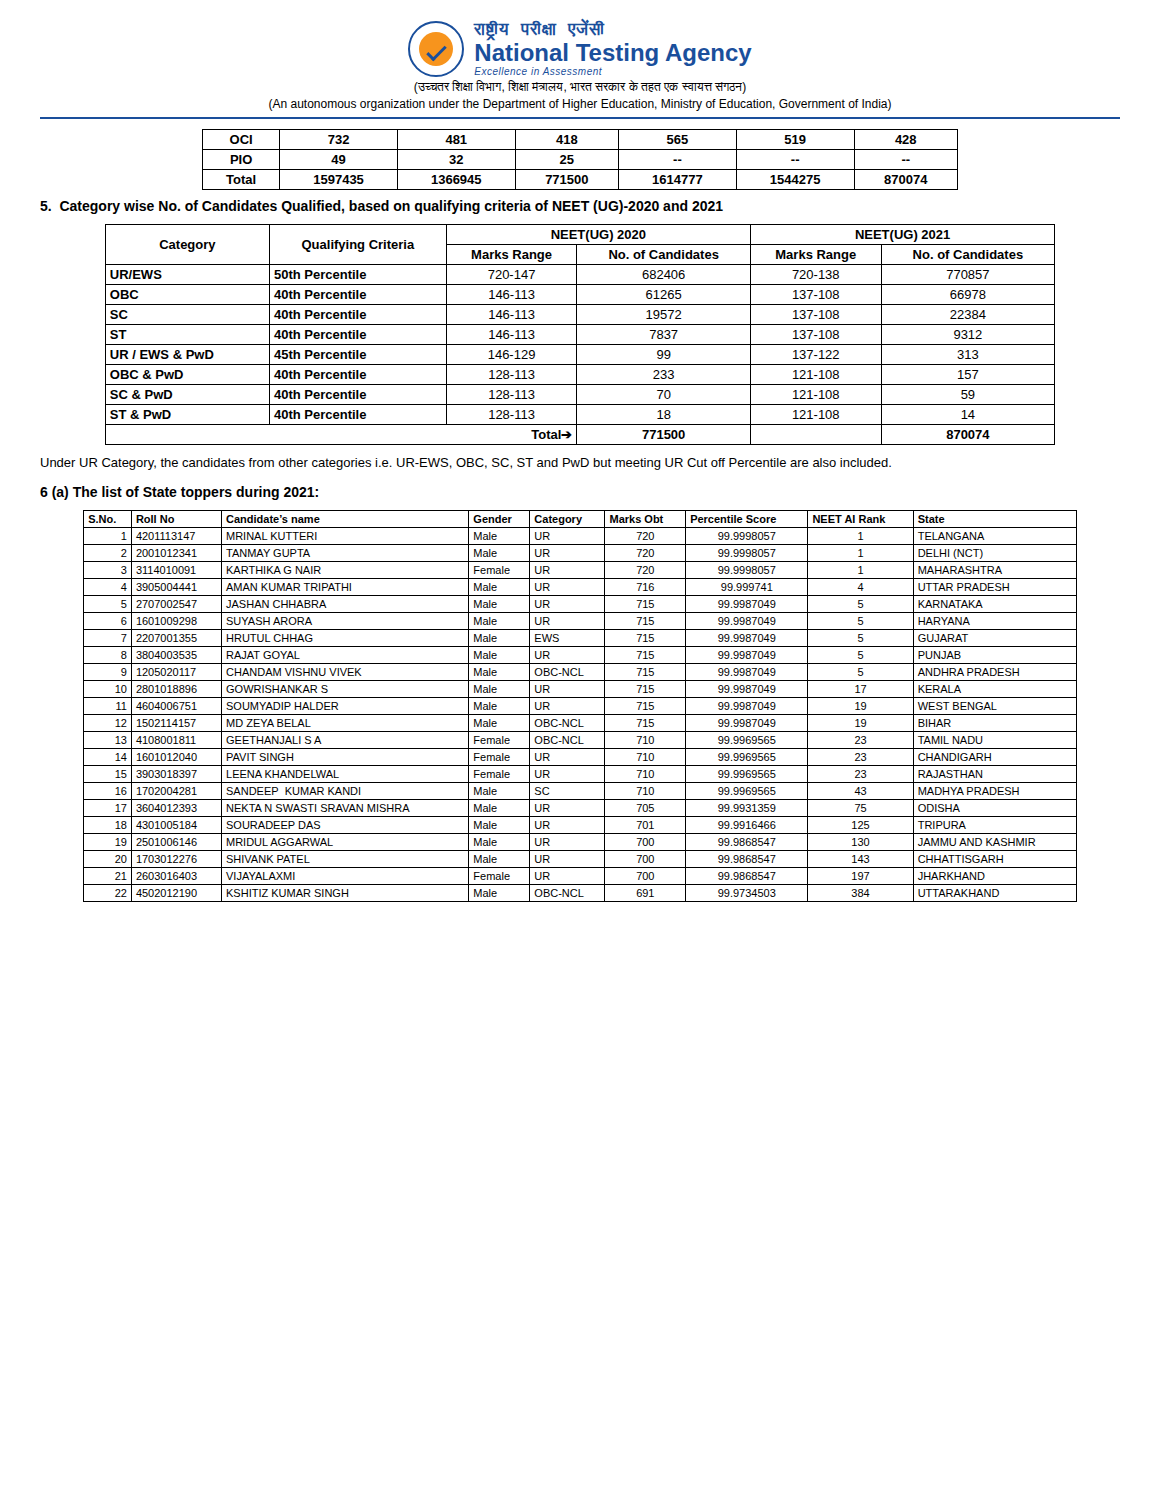राष्ट्रीय परीक्षा एजेंसी
National Testing Agency
Excellence in Assessment
(उच्चतर शिक्षा विभाग, शिक्षा मंत्रालय, भारत सरकार के तहत एक स्वायत्त संगठन)
(An autonomous organization under the Department of Higher Education, Ministry of Education, Government of India)
| OCI | 732 | 481 | 418 | 565 | 519 | 428 |
| PIO | 49 | 32 | 25 | -- | -- | -- |
| Total | 1597435 | 1366945 | 771500 | 1614777 | 1544275 | 870074 |
5. Category wise No. of Candidates Qualified, based on qualifying criteria of NEET (UG)-2020 and 2021
| Category | Qualifying Criteria | NEET(UG) 2020 | NEET(UG) 2021 |
| --- | --- | --- | --- |
| Marks Range | No. of Candidates | Marks Range | No. of Candidates |
| UR/EWS | 50th Percentile | 720-147 | 682406 | 720-138 | 770857 |
| OBC | 40th Percentile | 146-113 | 61265 | 137-108 | 66978 |
| SC | 40th Percentile | 146-113 | 19572 | 137-108 | 22384 |
| ST | 40th Percentile | 146-113 | 7837 | 137-108 | 9312 |
| UR / EWS & PwD | 45th Percentile | 146-129 | 99 | 137-122 | 313 |
| OBC & PwD | 40th Percentile | 128-113 | 233 | 121-108 | 157 |
| SC & PwD | 40th Percentile | 128-113 | 70 | 121-108 | 59 |
| ST & PwD | 40th Percentile | 128-113 | 18 | 121-108 | 14 |
| Total➔ | 771500 | | 870074 |
Under UR Category, the candidates from other categories i.e. UR-EWS, OBC, SC, ST and PwD but meeting UR Cut off Percentile are also included.
6 (a) The list of State toppers during 2021:
| S.No. | Roll No | Candidate’s name | Gender | Category | Marks Obt | Percentile Score | NEET AI Rank | State |
| --- | --- | --- | --- | --- | --- | --- | --- | --- |
| 1 | 4201113147 | MRINAL KUTTERI | Male | UR | 720 | 99.9998057 | 1 | TELANGANA |
| 2 | 2001012341 | TANMAY GUPTA | Male | UR | 720 | 99.9998057 | 1 | DELHI (NCT) |
| 3 | 3114010091 | KARTHIKA G NAIR | Female | UR | 720 | 99.9998057 | 1 | MAHARASHTRA |
| 4 | 3905004441 | AMAN KUMAR TRIPATHI | Male | UR | 716 | 99.999741 | 4 | UTTAR PRADESH |
| 5 | 2707002547 | JASHAN CHHABRA | Male | UR | 715 | 99.9987049 | 5 | KARNATAKA |
| 6 | 1601009298 | SUYASH ARORA | Male | UR | 715 | 99.9987049 | 5 | HARYANA |
| 7 | 2207001355 | HRUTUL CHHAG | Male | EWS | 715 | 99.9987049 | 5 | GUJARAT |
| 8 | 3804003535 | RAJAT GOYAL | Male | UR | 715 | 99.9987049 | 5 | PUNJAB |
| 9 | 1205020117 | CHANDAM VISHNU VIVEK | Male | OBC-NCL | 715 | 99.9987049 | 5 | ANDHRA PRADESH |
| 10 | 2801018896 | GOWRISHANKAR S | Male | UR | 715 | 99.9987049 | 17 | KERALA |
| 11 | 4604006751 | SOUMYADIP HALDER | Male | UR | 715 | 99.9987049 | 19 | WEST BENGAL |
| 12 | 1502114157 | MD ZEYA BELAL | Male | OBC-NCL | 715 | 99.9987049 | 19 | BIHAR |
| 13 | 4108001811 | GEETHANJALI S A | Female | OBC-NCL | 710 | 99.9969565 | 23 | TAMIL NADU |
| 14 | 1601012040 | PAVIT SINGH | Female | UR | 710 | 99.9969565 | 23 | CHANDIGARH |
| 15 | 3903018397 | LEENA KHANDELWAL | Female | UR | 710 | 99.9969565 | 23 | RAJASTHAN |
| 16 | 1702004281 | SANDEEP KUMAR KANDI | Male | SC | 710 | 99.9969565 | 43 | MADHYA PRADESH |
| 17 | 3604012393 | NEKTA N SWASTI SRAVAN MISHRA | Male | UR | 705 | 99.9931359 | 75 | ODISHA |
| 18 | 4301005184 | SOURADEEP DAS | Male | UR | 701 | 99.9916466 | 125 | TRIPURA |
| 19 | 2501006146 | MRIDUL AGGARWAL | Male | UR | 700 | 99.9868547 | 130 | JAMMU AND KASHMIR |
| 20 | 1703012276 | SHIVANK PATEL | Male | UR | 700 | 99.9868547 | 143 | CHHATTISGARH |
| 21 | 2603016403 | VIJAYALAXMI | Female | UR | 700 | 99.9868547 | 197 | JHARKHAND |
| 22 | 4502012190 | KSHITIZ KUMAR SINGH | Male | OBC-NCL | 691 | 99.9734503 | 384 | UTTARAKHAND |